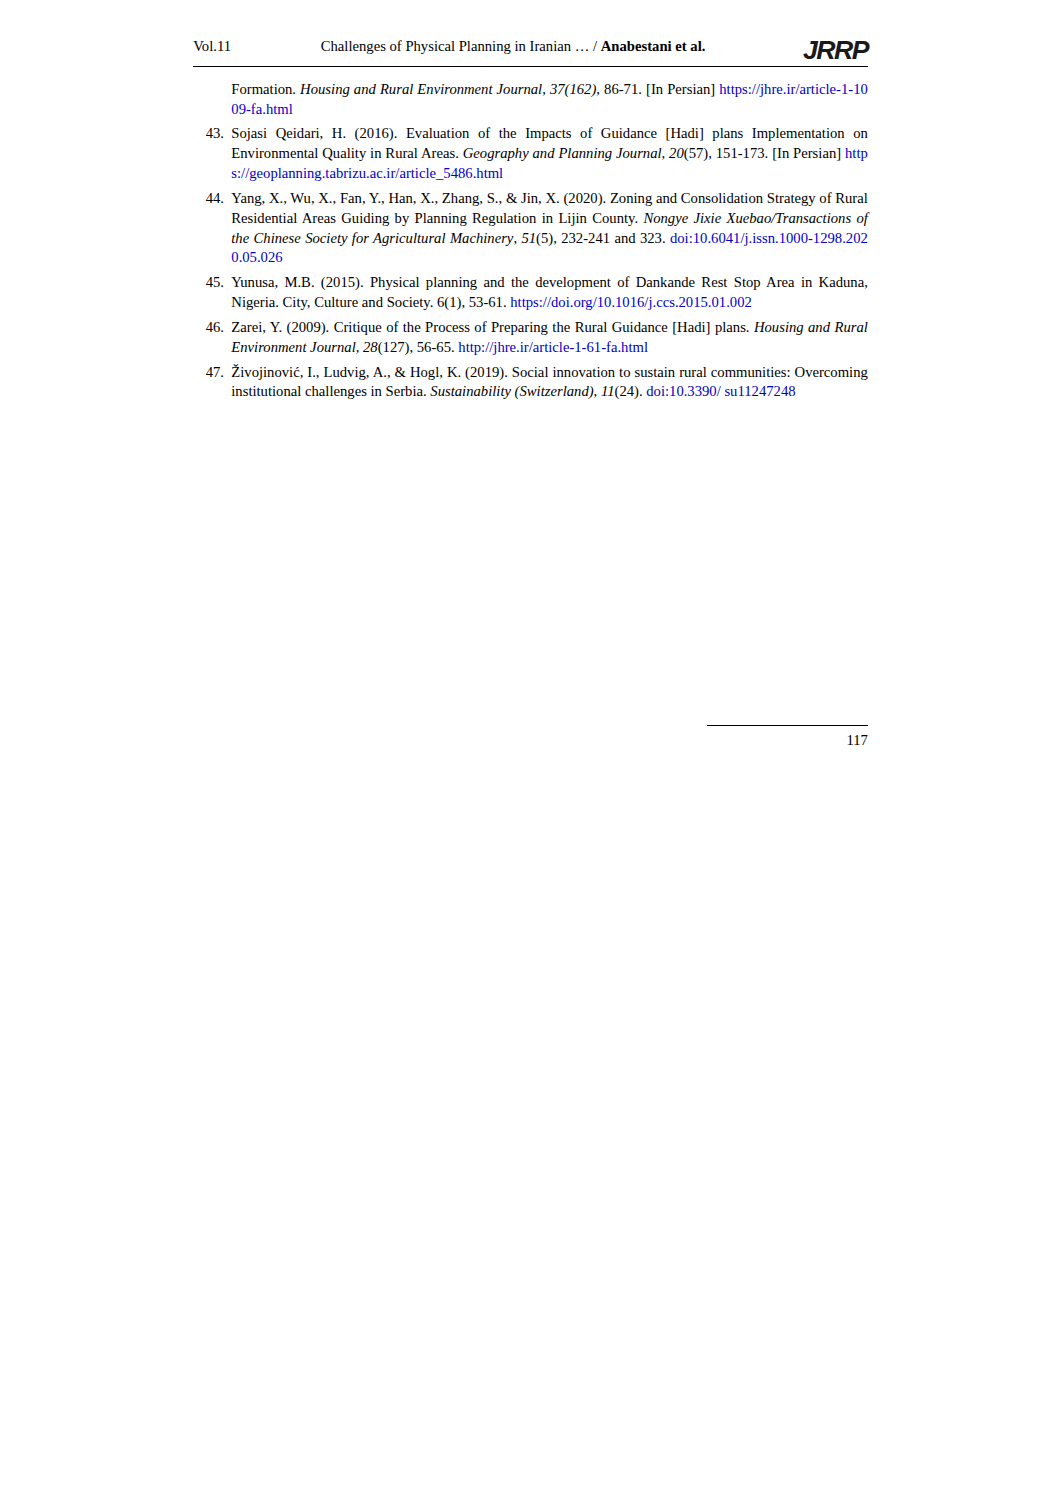Vol.11
Challenges of Physical Planning in Iranian … / Anabestani et al.
JRRP
Formation. Housing and Rural Environment Journal, 37(162), 86-71. [In Persian] https://jhre.ir/article-1-1009-fa.html
Sojasi Qeidari, H. (2016). Evaluation of the Impacts of Guidance [Hadi] plans Implementation on Environmental Quality in Rural Areas. Geography and Planning Journal, 20(57), 151-173. [In Persian] https://geoplanning.tabrizu.ac.ir/article_5486.html
Yang, X., Wu, X., Fan, Y., Han, X., Zhang, S., & Jin, X. (2020). Zoning and Consolidation Strategy of Rural Residential Areas Guiding by Planning Regulation in Lijin County. Nongye Jixie Xuebao/Transactions of the Chinese Society for Agricultural Machinery, 51(5), 232-241 and 323. doi:10.6041/j.issn.1000-1298.2020.05.026
Yunusa, M.B. (2015). Physical planning and the development of Dankande Rest Stop Area in Kaduna, Nigeria. City, Culture and Society. 6(1), 53-61. https://doi.org/10.1016/j.ccs.2015.01.002
Zarei, Y. (2009). Critique of the Process of Preparing the Rural Guidance [Hadi] plans. Housing and Rural Environment Journal, 28(127), 56-65. http://jhre.ir/article-1-61-fa.html
Živojinović, I., Ludvig, A., & Hogl, K. (2019). Social innovation to sustain rural communities: Overcoming institutional challenges in Serbia. Sustainability (Switzerland), 11(24). doi:10.3390/ su11247248
117